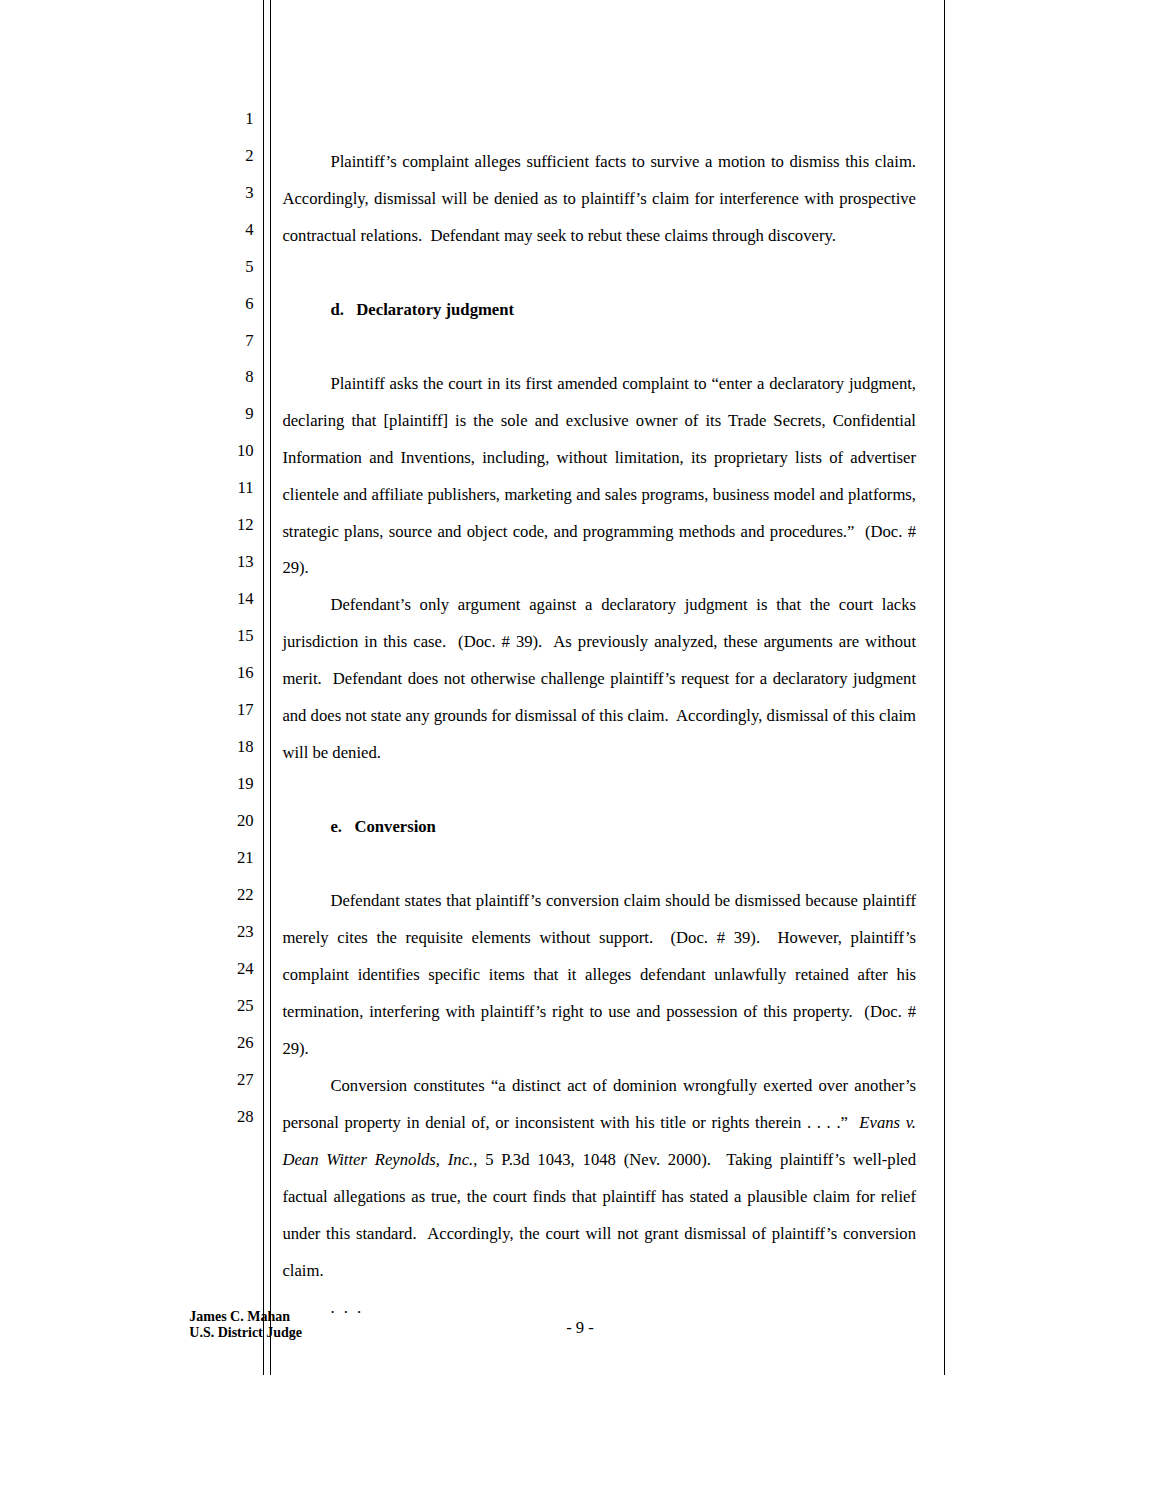1
2
3
4
5
6
7
8
9
10
11
12
13
14
15
16
17
18
19
20
21
22
23
24
25
26
27
28
Plaintiff’s complaint alleges sufficient facts to survive a motion to dismiss this claim. Accordingly, dismissal will be denied as to plaintiff’s claim for interference with prospective contractual relations. Defendant may seek to rebut these claims through discovery.
d. Declaratory judgment
Plaintiff asks the court in its first amended complaint to “enter a declaratory judgment, declaring that [plaintiff] is the sole and exclusive owner of its Trade Secrets, Confidential Information and Inventions, including, without limitation, its proprietary lists of advertiser clientele and affiliate publishers, marketing and sales programs, business model and platforms, strategic plans, source and object code, and programming methods and procedures.” (Doc. # 29).
Defendant’s only argument against a declaratory judgment is that the court lacks jurisdiction in this case. (Doc. # 39). As previously analyzed, these arguments are without merit. Defendant does not otherwise challenge plaintiff’s request for a declaratory judgment and does not state any grounds for dismissal of this claim. Accordingly, dismissal of this claim will be denied.
e. Conversion
Defendant states that plaintiff’s conversion claim should be dismissed because plaintiff merely cites the requisite elements without support. (Doc. # 39). However, plaintiff’s complaint identifies specific items that it alleges defendant unlawfully retained after his termination, interfering with plaintiff’s right to use and possession of this property. (Doc. # 29).
Conversion constitutes “a distinct act of dominion wrongfully exerted over another’s personal property in denial of, or inconsistent with his title or rights therein . . . .” Evans v. Dean Witter Reynolds, Inc., 5 P.3d 1043, 1048 (Nev. 2000). Taking plaintiff’s well-pled factual allegations as true, the court finds that plaintiff has stated a plausible claim for relief under this standard. Accordingly, the court will not grant dismissal of plaintiff’s conversion claim.
. . .
James C. Mahan
U.S. District Judge
- 9 -